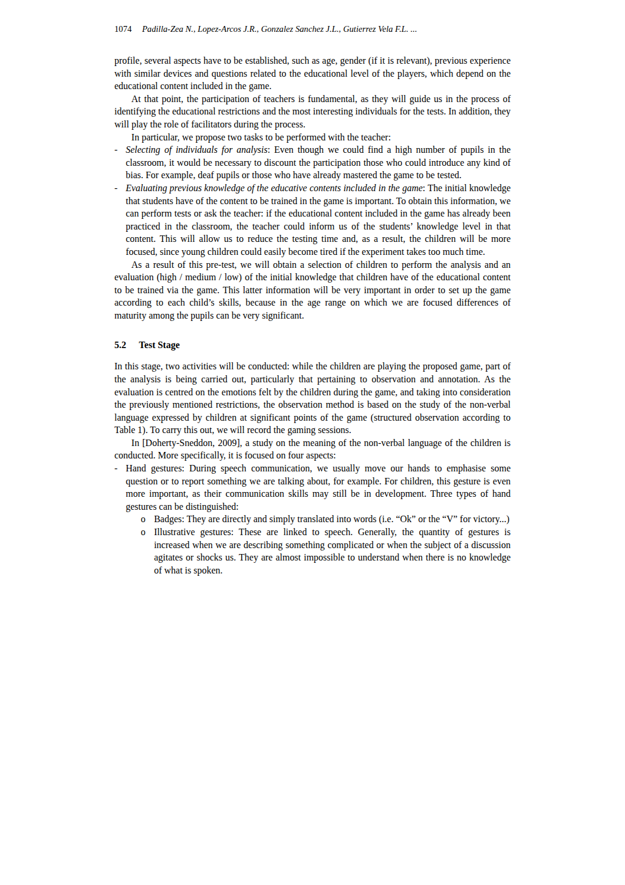1074 Padilla-Zea N., Lopez-Arcos J.R., Gonzalez Sanchez J.L., Gutierrez Vela F.L. ...
profile, several aspects have to be established, such as age, gender (if it is relevant), previous experience with similar devices and questions related to the educational level of the players, which depend on the educational content included in the game.
At that point, the participation of teachers is fundamental, as they will guide us in the process of identifying the educational restrictions and the most interesting individuals for the tests. In addition, they will play the role of facilitators during the process.
In particular, we propose two tasks to be performed with the teacher:
Selecting of individuals for analysis: Even though we could find a high number of pupils in the classroom, it would be necessary to discount the participation those who could introduce any kind of bias. For example, deaf pupils or those who have already mastered the game to be tested.
Evaluating previous knowledge of the educative contents included in the game: The initial knowledge that students have of the content to be trained in the game is important. To obtain this information, we can perform tests or ask the teacher: if the educational content included in the game has already been practiced in the classroom, the teacher could inform us of the students’ knowledge level in that content. This will allow us to reduce the testing time and, as a result, the children will be more focused, since young children could easily become tired if the experiment takes too much time.
As a result of this pre-test, we will obtain a selection of children to perform the analysis and an evaluation (high / medium / low) of the initial knowledge that children have of the educational content to be trained via the game. This latter information will be very important in order to set up the game according to each child’s skills, because in the age range on which we are focused differences of maturity among the pupils can be very significant.
5.2 Test Stage
In this stage, two activities will be conducted: while the children are playing the proposed game, part of the analysis is being carried out, particularly that pertaining to observation and annotation. As the evaluation is centred on the emotions felt by the children during the game, and taking into consideration the previously mentioned restrictions, the observation method is based on the study of the non-verbal language expressed by children at significant points of the game (structured observation according to Table 1). To carry this out, we will record the gaming sessions.
In [Doherty-Sneddon, 2009], a study on the meaning of the non-verbal language of the children is conducted. More specifically, it is focused on four aspects:
Hand gestures: During speech communication, we usually move our hands to emphasise some question or to report something we are talking about, for example. For children, this gesture is even more important, as their communication skills may still be in development. Three types of hand gestures can be distinguished:
Badges: They are directly and simply translated into words (i.e. “Ok” or the “V” for victory...)
Illustrative gestures: These are linked to speech. Generally, the quantity of gestures is increased when we are describing something complicated or when the subject of a discussion agitates or shocks us. They are almost impossible to understand when there is no knowledge of what is spoken.